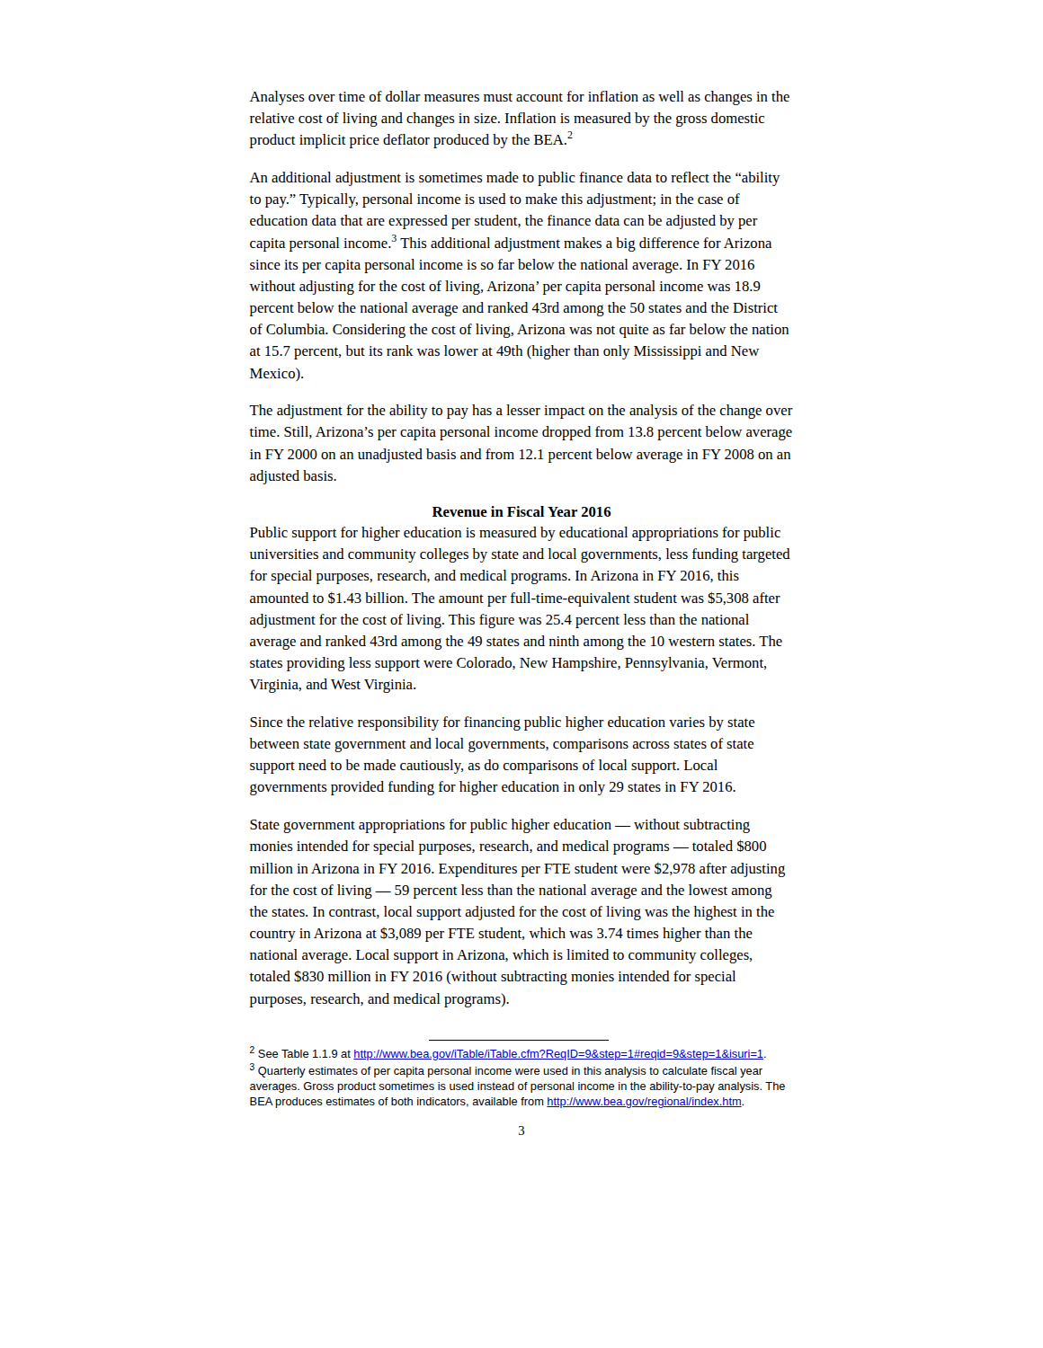Analyses over time of dollar measures must account for inflation as well as changes in the relative cost of living and changes in size. Inflation is measured by the gross domestic product implicit price deflator produced by the BEA.2
An additional adjustment is sometimes made to public finance data to reflect the “ability to pay.” Typically, personal income is used to make this adjustment; in the case of education data that are expressed per student, the finance data can be adjusted by per capita personal income.3 This additional adjustment makes a big difference for Arizona since its per capita personal income is so far below the national average. In FY 2016 without adjusting for the cost of living, Arizona’ per capita personal income was 18.9 percent below the national average and ranked 43rd among the 50 states and the District of Columbia. Considering the cost of living, Arizona was not quite as far below the nation at 15.7 percent, but its rank was lower at 49th (higher than only Mississippi and New Mexico).
The adjustment for the ability to pay has a lesser impact on the analysis of the change over time. Still, Arizona’s per capita personal income dropped from 13.8 percent below average in FY 2000 on an unadjusted basis and from 12.1 percent below average in FY 2008 on an adjusted basis.
Revenue in Fiscal Year 2016
Public support for higher education is measured by educational appropriations for public universities and community colleges by state and local governments, less funding targeted for special purposes, research, and medical programs. In Arizona in FY 2016, this amounted to $1.43 billion. The amount per full-time-equivalent student was $5,308 after adjustment for the cost of living. This figure was 25.4 percent less than the national average and ranked 43rd among the 49 states and ninth among the 10 western states. The states providing less support were Colorado, New Hampshire, Pennsylvania, Vermont, Virginia, and West Virginia.
Since the relative responsibility for financing public higher education varies by state between state government and local governments, comparisons across states of state support need to be made cautiously, as do comparisons of local support. Local governments provided funding for higher education in only 29 states in FY 2016.
State government appropriations for public higher education — without subtracting monies intended for special purposes, research, and medical programs — totaled $800 million in Arizona in FY 2016. Expenditures per FTE student were $2,978 after adjusting for the cost of living — 59 percent less than the national average and the lowest among the states. In contrast, local support adjusted for the cost of living was the highest in the country in Arizona at $3,089 per FTE student, which was 3.74 times higher than the national average. Local support in Arizona, which is limited to community colleges, totaled $830 million in FY 2016 (without subtracting monies intended for special purposes, research, and medical programs).
2 See Table 1.1.9 at http://www.bea.gov/iTable/iTable.cfm?ReqID=9&step=1#reqid=9&step=1&isuri=1.
3 Quarterly estimates of per capita personal income were used in this analysis to calculate fiscal year averages. Gross product sometimes is used instead of personal income in the ability-to-pay analysis. The BEA produces estimates of both indicators, available from http://www.bea.gov/regional/index.htm.
3